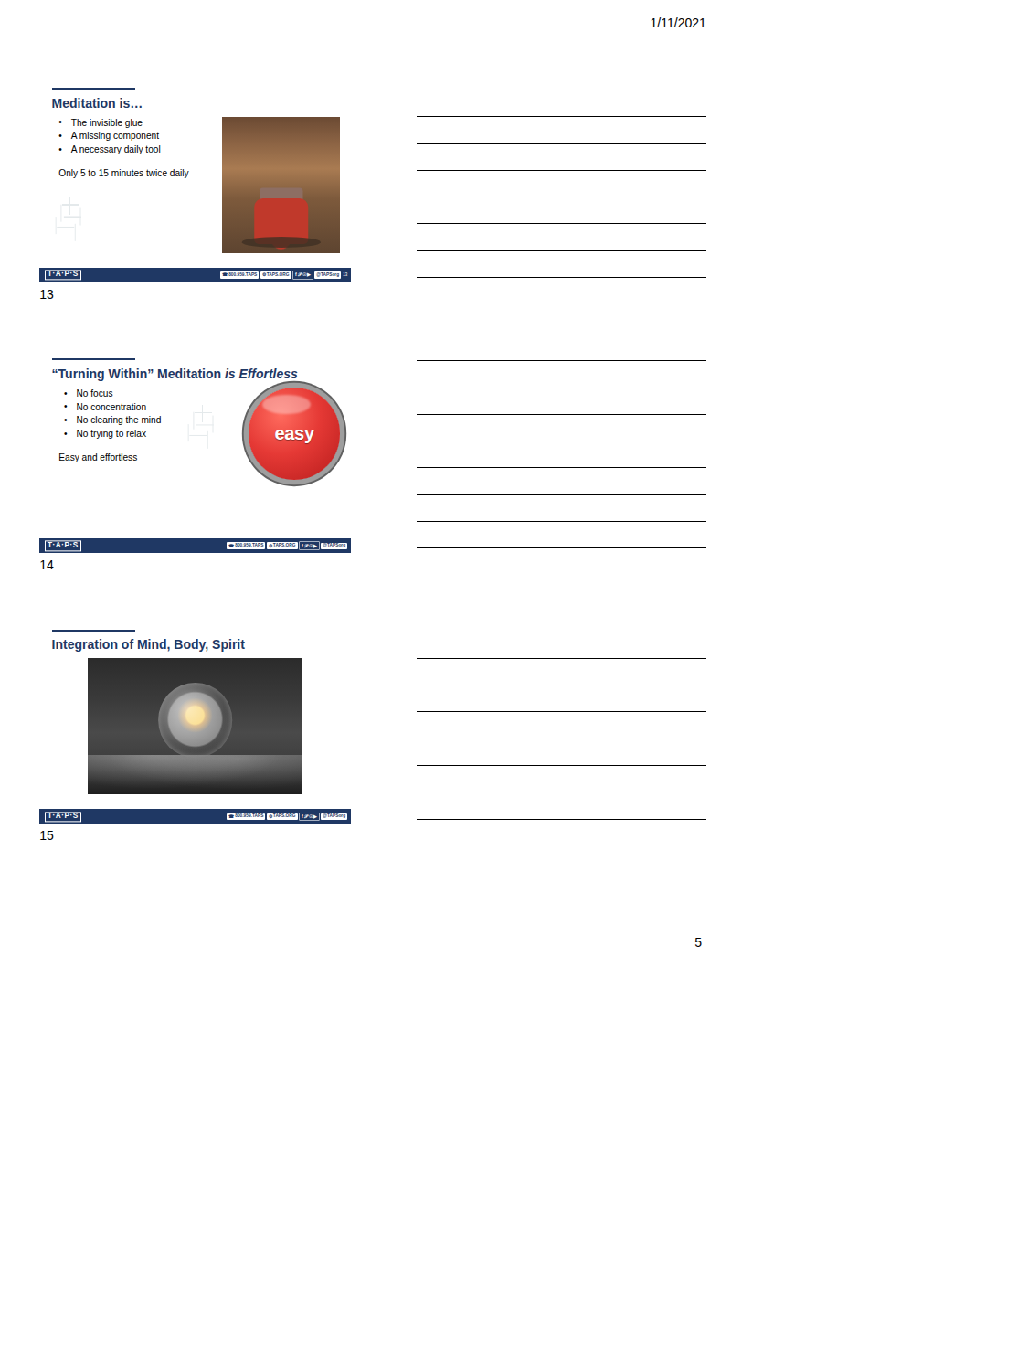1/11/2021
Meditation is…
The invisible glue
A missing component
A necessary daily tool
Only 5 to 15 minutes twice daily
T·A·P·S ☎800.959.TAPS ⚙TAPS.ORG f 𝒫 ☉ ▶ @TAPSorg 13
13
“Turning Within” Meditation is Effortless
No focus
No concentration
No clearing the mind
No trying to relax
Easy and effortless
easy
T·A·P·S ☎800.959.TAPS ⚙TAPS.ORG f 𝒫 ☉ ▶ @TAPSorg
14
Integration of Mind, Body, Spirit
T·A·P·S ☎800.959.TAPS ⚙TAPS.ORG f 𝒫 ☉ ▶ @TAPSorg
15
5